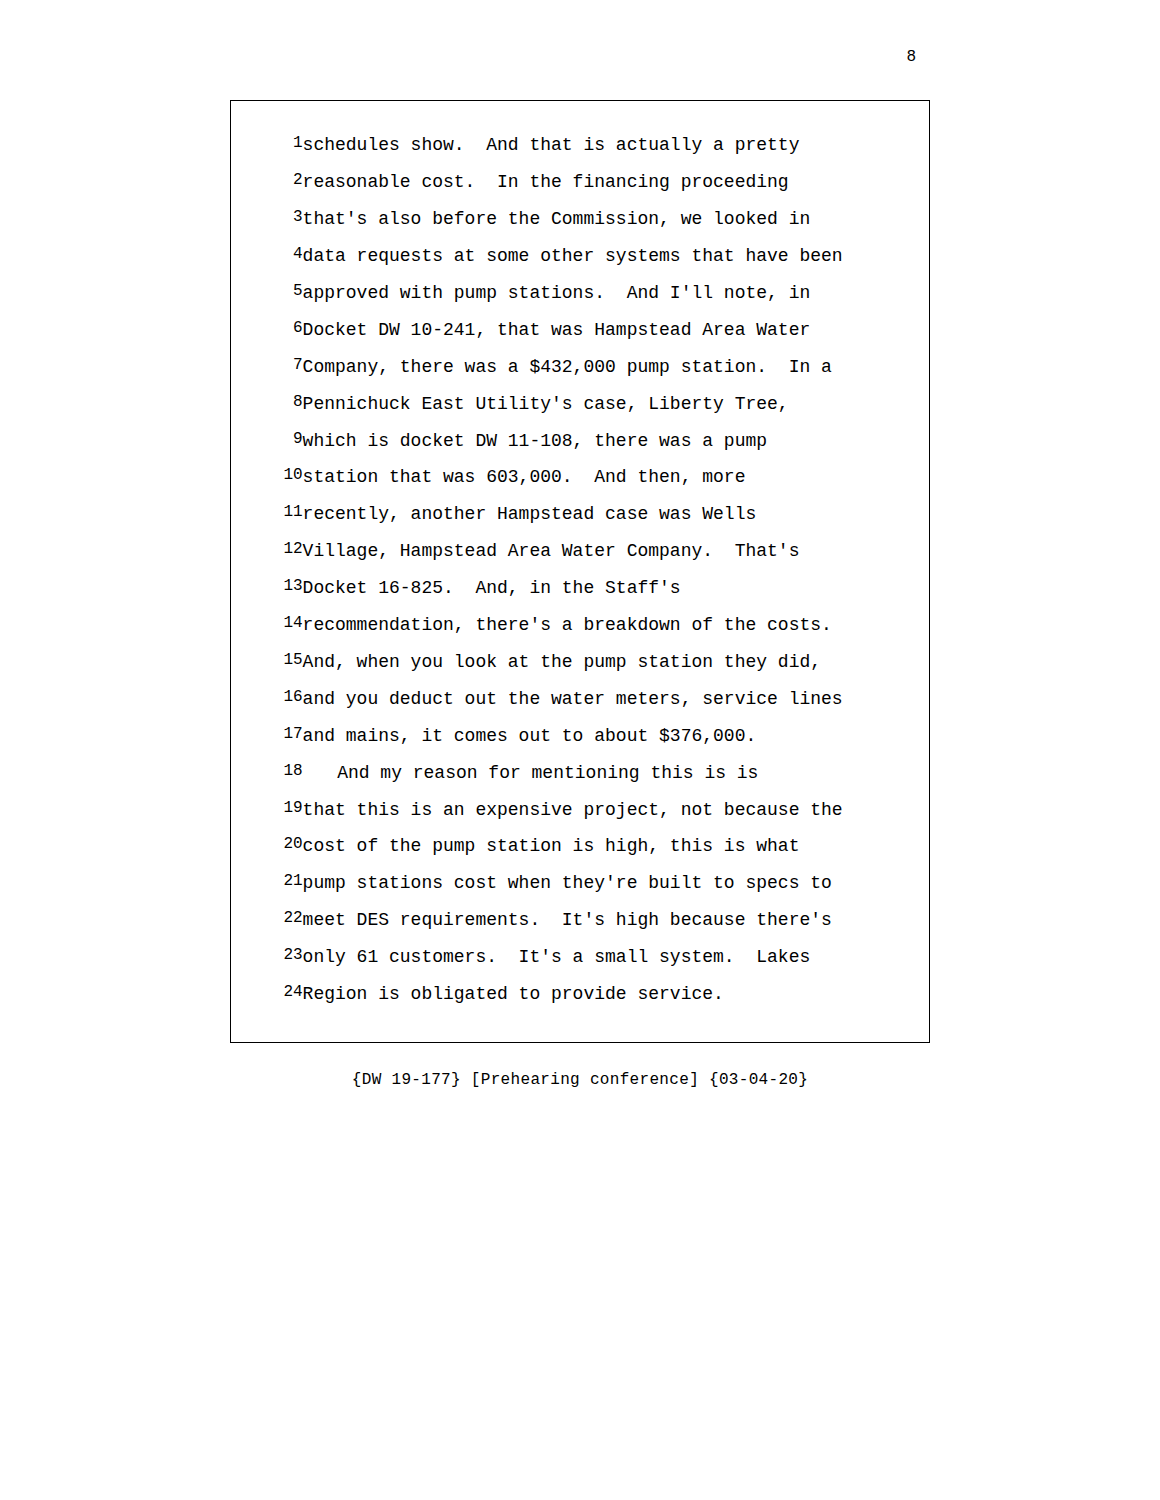8
| 1 | schedules show. And that is actually a pretty |
| 2 | reasonable cost. In the financing proceeding |
| 3 | that's also before the Commission, we looked in |
| 4 | data requests at some other systems that have been |
| 5 | approved with pump stations. And I'll note, in |
| 6 | Docket DW 10-241, that was Hampstead Area Water |
| 7 | Company, there was a $432,000 pump station. In a |
| 8 | Pennichuck East Utility's case, Liberty Tree, |
| 9 | which is docket DW 11-108, there was a pump |
| 10 | station that was 603,000. And then, more |
| 11 | recently, another Hampstead case was Wells |
| 12 | Village, Hampstead Area Water Company. That's |
| 13 | Docket 16-825. And, in the Staff's |
| 14 | recommendation, there's a breakdown of the costs. |
| 15 | And, when you look at the pump station they did, |
| 16 | and you deduct out the water meters, service lines |
| 17 | and mains, it comes out to about $376,000. |
| 18 | And my reason for mentioning this is is |
| 19 | that this is an expensive project, not because the |
| 20 | cost of the pump station is high, this is what |
| 21 | pump stations cost when they're built to specs to |
| 22 | meet DES requirements. It's high because there's |
| 23 | only 61 customers. It's a small system. Lakes |
| 24 | Region is obligated to provide service. |
{DW 19-177} [Prehearing conference] {03-04-20}